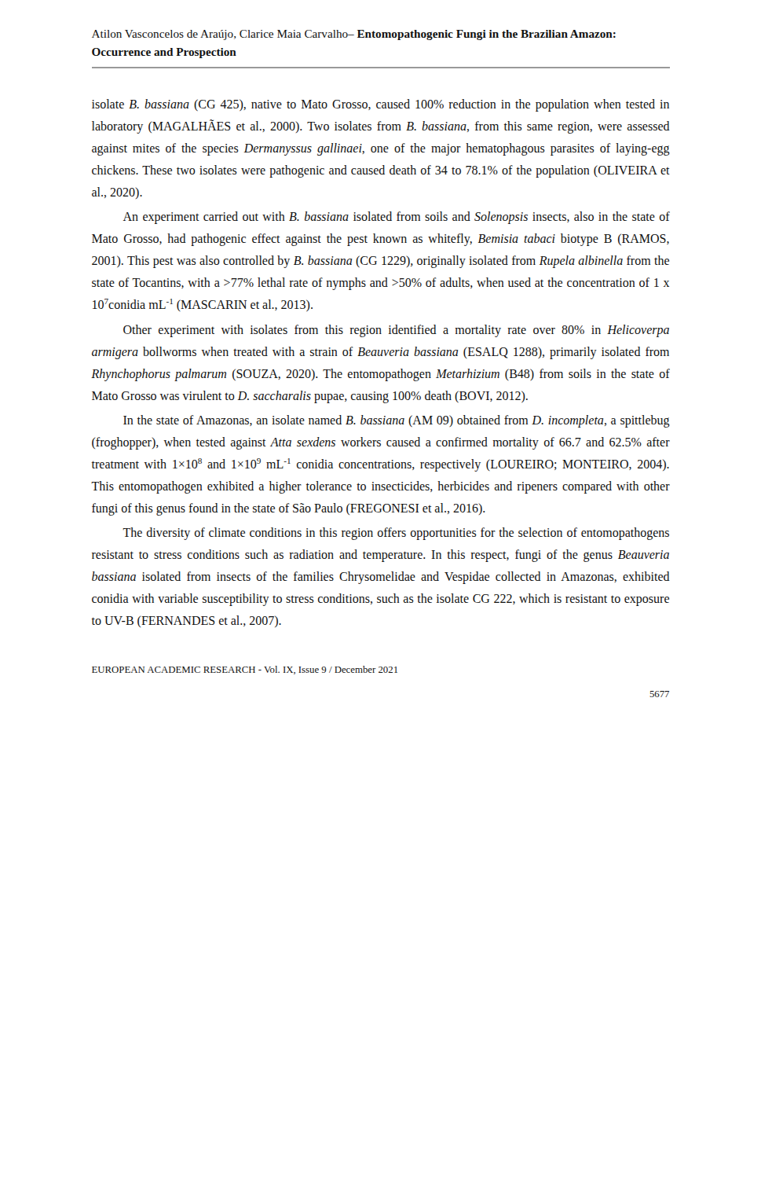Atilon Vasconcelos de Araújo, Clarice Maia Carvalho– Entomopathogenic Fungi in the Brazilian Amazon: Occurrence and Prospection
isolate B. bassiana (CG 425), native to Mato Grosso, caused 100% reduction in the population when tested in laboratory (MAGALHÃES et al., 2000). Two isolates from B. bassiana, from this same region, were assessed against mites of the species Dermanyssus gallinaei, one of the major hematophagous parasites of laying-egg chickens. These two isolates were pathogenic and caused death of 34 to 78.1% of the population (OLIVEIRA et al., 2020).
An experiment carried out with B. bassiana isolated from soils and Solenopsis insects, also in the state of Mato Grosso, had pathogenic effect against the pest known as whitefly, Bemisia tabaci biotype B (RAMOS, 2001). This pest was also controlled by B. bassiana (CG 1229), originally isolated from Rupela albinella from the state of Tocantins, with a >77% lethal rate of nymphs and >50% of adults, when used at the concentration of 1 x 107conidia mL-1 (MASCARIN et al., 2013).
Other experiment with isolates from this region identified a mortality rate over 80% in Helicoverpa armigera bollworms when treated with a strain of Beauveria bassiana (ESALQ 1288), primarily isolated from Rhynchophorus palmarum (SOUZA, 2020). The entomopathogen Metarhizium (B48) from soils in the state of Mato Grosso was virulent to D. saccharalis pupae, causing 100% death (BOVI, 2012).
In the state of Amazonas, an isolate named B. bassiana (AM 09) obtained from D. incompleta, a spittlebug (froghopper), when tested against Atta sexdens workers caused a confirmed mortality of 66.7 and 62.5% after treatment with 1×108 and 1×109 mL-1 conidia concentrations, respectively (LOUREIRO; MONTEIRO, 2004). This entomopathogen exhibited a higher tolerance to insecticides, herbicides and ripeners compared with other fungi of this genus found in the state of São Paulo (FREGONESI et al., 2016).
The diversity of climate conditions in this region offers opportunities for the selection of entomopathogens resistant to stress conditions such as radiation and temperature. In this respect, fungi of the genus Beauveria bassiana isolated from insects of the families Chrysomelidae and Vespidae collected in Amazonas, exhibited conidia with variable susceptibility to stress conditions, such as the isolate CG 222, which is resistant to exposure to UV-B (FERNANDES et al., 2007).
EUROPEAN ACADEMIC RESEARCH - Vol. IX, Issue 9 / December 2021 5677